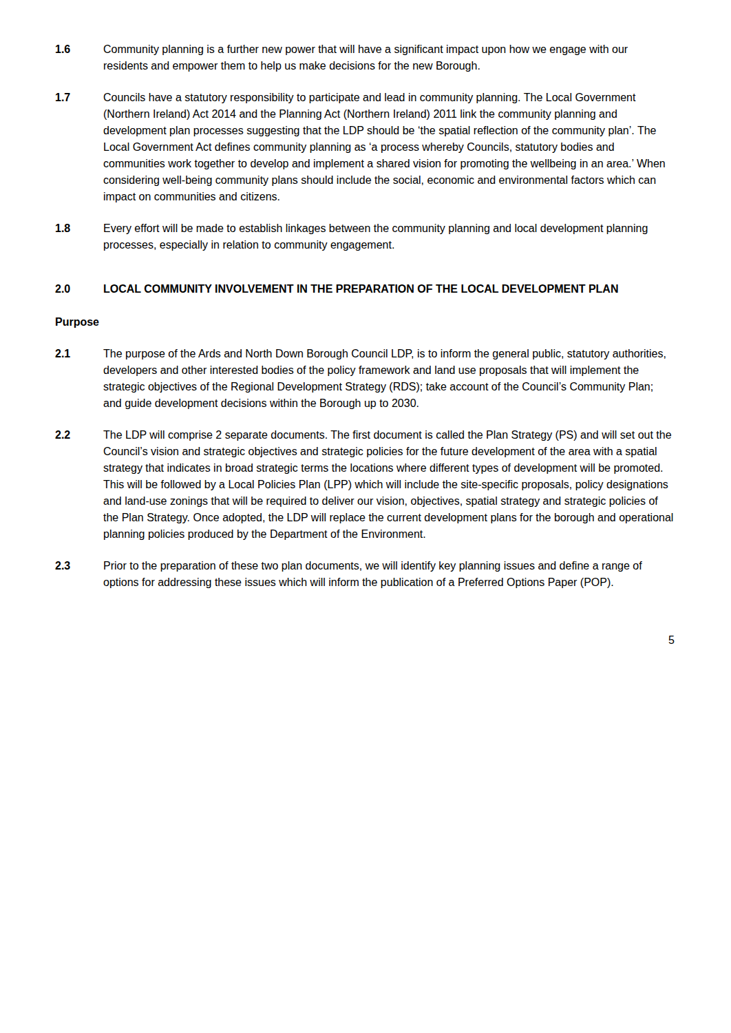1.6
Community planning is a further new power that will have a significant impact upon how we engage with our residents and empower them to help us make decisions for the new Borough.
1.7
Councils have a statutory responsibility to participate and lead in community planning. The Local Government (Northern Ireland) Act 2014 and the Planning Act (Northern Ireland) 2011 link the community planning and development plan processes suggesting that the LDP should be ‘the spatial reflection of the community plan’. The Local Government Act defines community planning as ‘a process whereby Councils, statutory bodies and communities work together to develop and implement a shared vision for promoting the wellbeing in an area.’ When considering well-being community plans should include the social, economic and environmental factors which can impact on communities and citizens.
1.8
Every effort will be made to establish linkages between the community planning and local development planning processes, especially in relation to community engagement.
2.0 Local community involvement in the preparation of the local development plan
Purpose
2.1
The purpose of the Ards and North Down Borough Council LDP, is to inform the general public, statutory authorities, developers and other interested bodies of the policy framework and land use proposals that will implement the strategic objectives of the Regional Development Strategy (RDS); take account of the Council’s Community Plan; and guide development decisions within the Borough up to 2030.
2.2
The LDP will comprise 2 separate documents. The first document is called the Plan Strategy (PS) and will set out the Council’s vision and strategic objectives and strategic policies for the future development of the area with a spatial strategy that indicates in broad strategic terms the locations where different types of development will be promoted. This will be followed by a Local Policies Plan (LPP) which will include the site-specific proposals, policy designations and land-use zonings that will be required to deliver our vision, objectives, spatial strategy and strategic policies of the Plan Strategy. Once adopted, the LDP will replace the current development plans for the borough and operational planning policies produced by the Department of the Environment.
2.3
Prior to the preparation of these two plan documents, we will identify key planning issues and define a range of options for addressing these issues which will inform the publication of a Preferred Options Paper (POP).
5